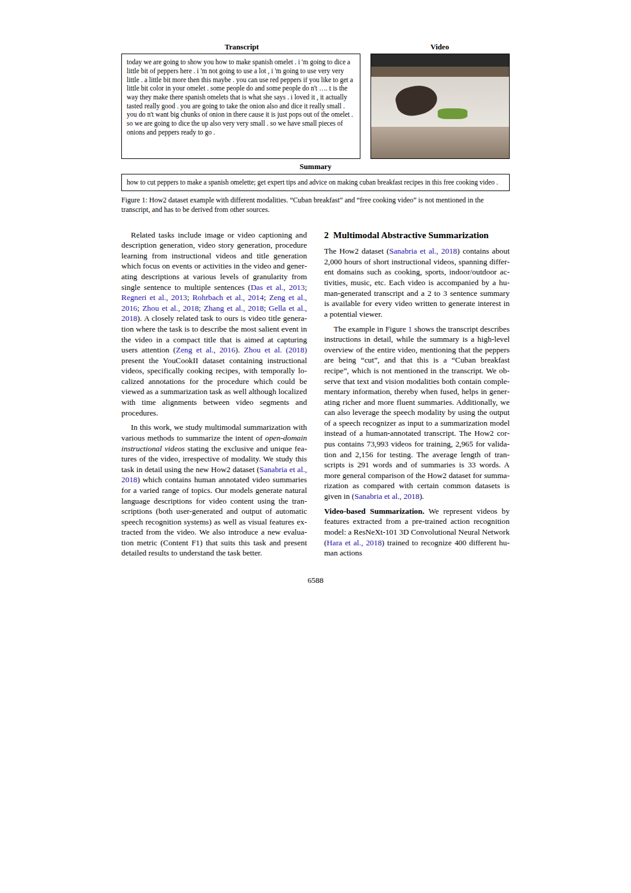Transcript
Video
today we are going to show you how to make spanish omelet . i 'm going to dice a little bit of peppers here . i 'm not going to use a lot , i 'm going to use very very little . a little bit more then this maybe . you can use red peppers if you like to get a little bit color in your omelet . some people do and some people do n't …. t is the way they make there spanish omelets that is what she says . i loved it , it actually tasted really good . you are going to take the onion also and dice it really small . you do n't want big chunks of onion in there cause it is just pops out of the omelet . so we are going to dice the up also very very small . so we have small pieces of onions and peppers ready to go .
Summary
how to cut peppers to make a spanish omelette; get expert tips and advice on making cuban breakfast recipes in this free cooking video .
Figure 1: How2 dataset example with different modalities. “Cuban breakfast” and “free cooking video” is not mentioned in the transcript, and has to be derived from other sources.
Related tasks include image or video captioning and description generation, video story generation, procedure learning from instructional videos and title generation which focus on events or activities in the video and generating descriptions at various levels of granularity from single sentence to multiple sentences (Das et al., 2013; Regneri et al., 2013; Rohrbach et al., 2014; Zeng et al., 2016; Zhou et al., 2018; Zhang et al., 2018; Gella et al., 2018). A closely related task to ours is video title generation where the task is to describe the most salient event in the video in a compact title that is aimed at capturing users attention (Zeng et al., 2016). Zhou et al. (2018) present the YouCookII dataset containing instructional videos, specifically cooking recipes, with temporally localized annotations for the procedure which could be viewed as a summarization task as well although localized with time alignments between video segments and procedures.
In this work, we study multimodal summarization with various methods to summarize the intent of open-domain instructional videos stating the exclusive and unique features of the video, irrespective of modality. We study this task in detail using the new How2 dataset (Sanabria et al., 2018) which contains human annotated video summaries for a varied range of topics. Our models generate natural language descriptions for video content using the transcriptions (both user-generated and output of automatic speech recognition systems) as well as visual features extracted from the video. We also introduce a new evaluation metric (Content F1) that suits this task and present detailed results to understand the task better.
2 Multimodal Abstractive Summarization
The How2 dataset (Sanabria et al., 2018) contains about 2,000 hours of short instructional videos, spanning different domains such as cooking, sports, indoor/outdoor activities, music, etc. Each video is accompanied by a human-generated transcript and a 2 to 3 sentence summary is available for every video written to generate interest in a potential viewer.
The example in Figure 1 shows the transcript describes instructions in detail, while the summary is a high-level overview of the entire video, mentioning that the peppers are being “cut”, and that this is a “Cuban breakfast recipe”, which is not mentioned in the transcript. We observe that text and vision modalities both contain complementary information, thereby when fused, helps in generating richer and more fluent summaries. Additionally, we can also leverage the speech modality by using the output of a speech recognizer as input to a summarization model instead of a human-annotated transcript. The How2 corpus contains 73,993 videos for training, 2,965 for validation and 2,156 for testing. The average length of transcripts is 291 words and of summaries is 33 words. A more general comparison of the How2 dataset for summarization as compared with certain common datasets is given in (Sanabria et al., 2018).
Video-based Summarization. We represent videos by features extracted from a pre-trained action recognition model: a ResNeXt-101 3D Convolutional Neural Network (Hara et al., 2018) trained to recognize 400 different human actions
6588